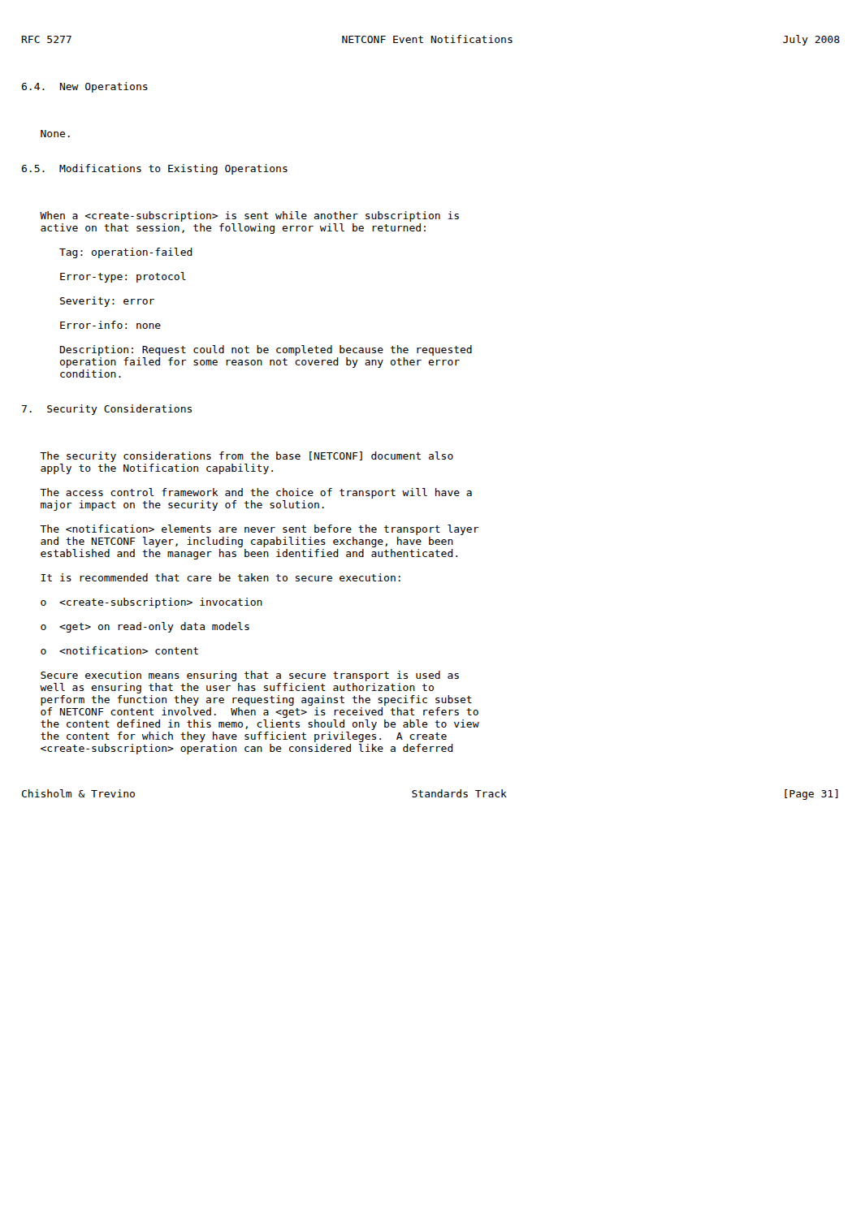RFC 5277 NETCONF Event Notifications July 2008
6.4. New Operations
None.
6.5. Modifications to Existing Operations
When a <create-subscription> is sent while another subscription is active on that session, the following error will be returned: Tag: operation-failed Error-type: protocol Severity: error Error-info: none Description: Request could not be completed because the requested operation failed for some reason not covered by any other error condition.
7. Security Considerations
The security considerations from the base [NETCONF] document also apply to the Notification capability. The access control framework and the choice of transport will have a major impact on the security of the solution. The <notification> elements are never sent before the transport layer and the NETCONF layer, including capabilities exchange, have been established and the manager has been identified and authenticated. It is recommended that care be taken to secure execution: o <create-subscription> invocation o <get> on read-only data models o <notification> content Secure execution means ensuring that a secure transport is used as well as ensuring that the user has sufficient authorization to perform the function they are requesting against the specific subset of NETCONF content involved. When a <get> is received that refers to the content defined in this memo, clients should only be able to view the content for which they have sufficient privileges. A create <create-subscription> operation can be considered like a deferred
Chisholm & Trevino Standards Track [Page 31]